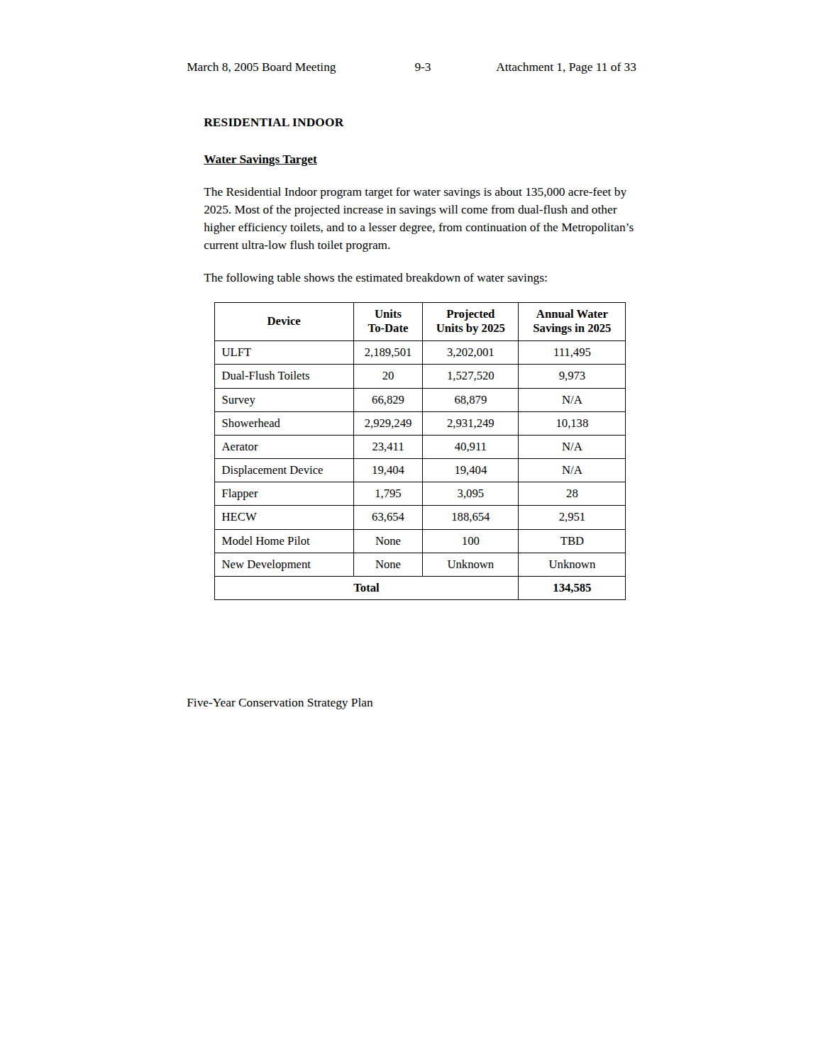March 8, 2005 Board Meeting
9-3
Attachment 1, Page 11 of 33
RESIDENTIAL INDOOR
Water Savings Target
The Residential Indoor program target for water savings is about 135,000 acre-feet by 2025. Most of the projected increase in savings will come from dual-flush and other higher efficiency toilets, and to a lesser degree, from continuation of the Metropolitan’s current ultra-low flush toilet program.
The following table shows the estimated breakdown of water savings:
| Device | Units To-Date | Projected Units by 2025 | Annual Water Savings in 2025 |
| --- | --- | --- | --- |
| ULFT | 2,189,501 | 3,202,001 | 111,495 |
| Dual-Flush Toilets | 20 | 1,527,520 | 9,973 |
| Survey | 66,829 | 68,879 | N/A |
| Showerhead | 2,929,249 | 2,931,249 | 10,138 |
| Aerator | 23,411 | 40,911 | N/A |
| Displacement Device | 19,404 | 19,404 | N/A |
| Flapper | 1,795 | 3,095 | 28 |
| HECW | 63,654 | 188,654 | 2,951 |
| Model Home Pilot | None | 100 | TBD |
| New Development | None | Unknown | Unknown |
| Total | 134,585 |
Five-Year Conservation Strategy Plan